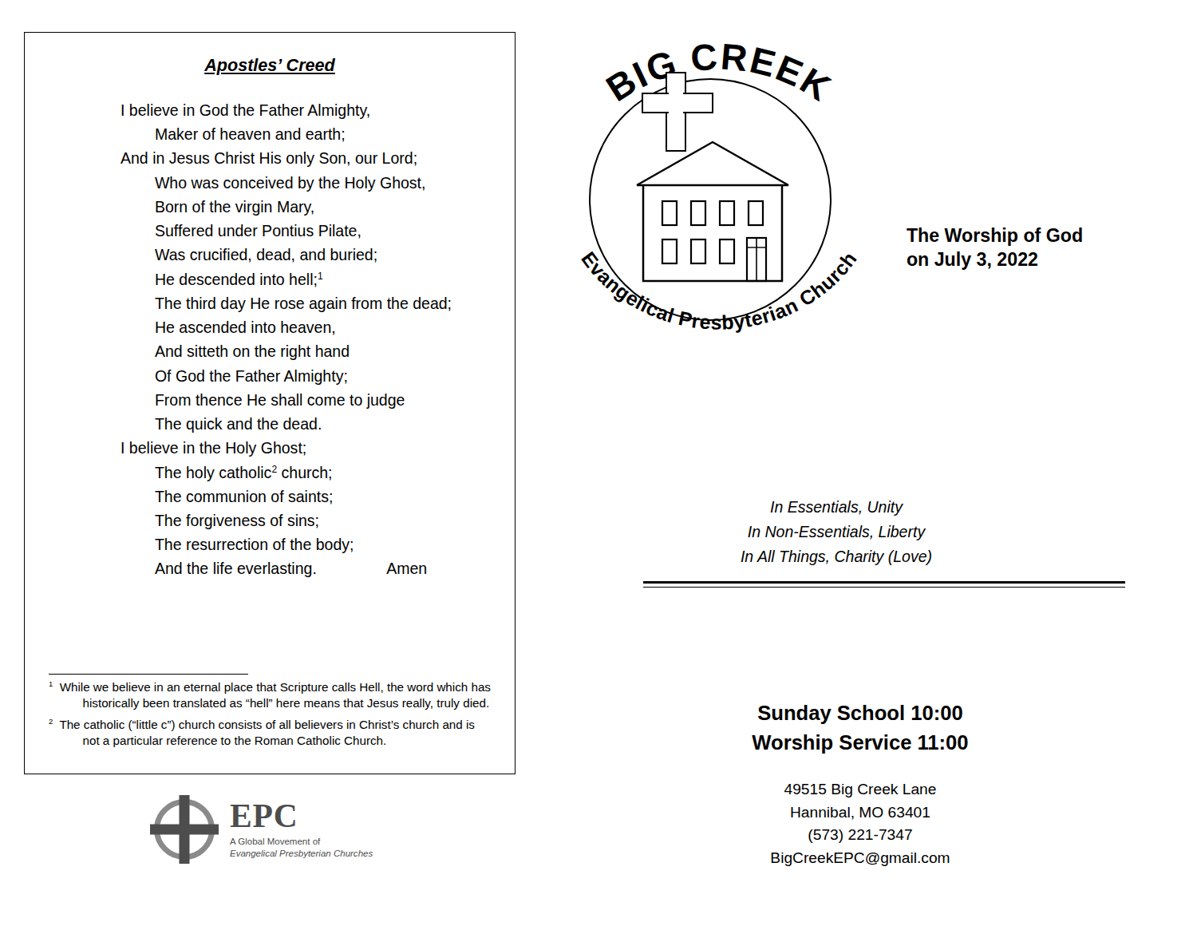Apostles’ Creed
I believe in God the Father Almighty,
Maker of heaven and earth;
And in Jesus Christ His only Son, our Lord;
Who was conceived by the Holy Ghost,
Born of the virgin Mary,
Suffered under Pontius Pilate,
Was crucified, dead, and buried;
He descended into hell;1
The third day He rose again from the dead;
He ascended into heaven,
And sitteth on the right hand
Of God the Father Almighty;
From thence He shall come to judge
The quick and the dead.
I believe in the Holy Ghost;
The holy catholic2 church;
The communion of saints;
The forgiveness of sins;
The resurrection of the body;
And the life everlasting. Amen
1 While we believe in an eternal place that Scripture calls Hell, the word which has historically been translated as “hell” here means that Jesus really, truly died.
2 The catholic (“little c”) church consists of all believers in Christ’s church and is not a particular reference to the Roman Catholic Church.
EPC
A Global Movement of
Evangelical Presbyterian Churches
BIG CREEK
Evangelical Presbyterian Church
The Worship of God
on July 3, 2022
In Essentials, Unity
In Non-Essentials, Liberty
In All Things, Charity (Love)
Sunday School 10:00
Worship Service 11:00
49515 Big Creek Lane
Hannibal, MO 63401
(573) 221-7347
BigCreekEPC@gmail.com